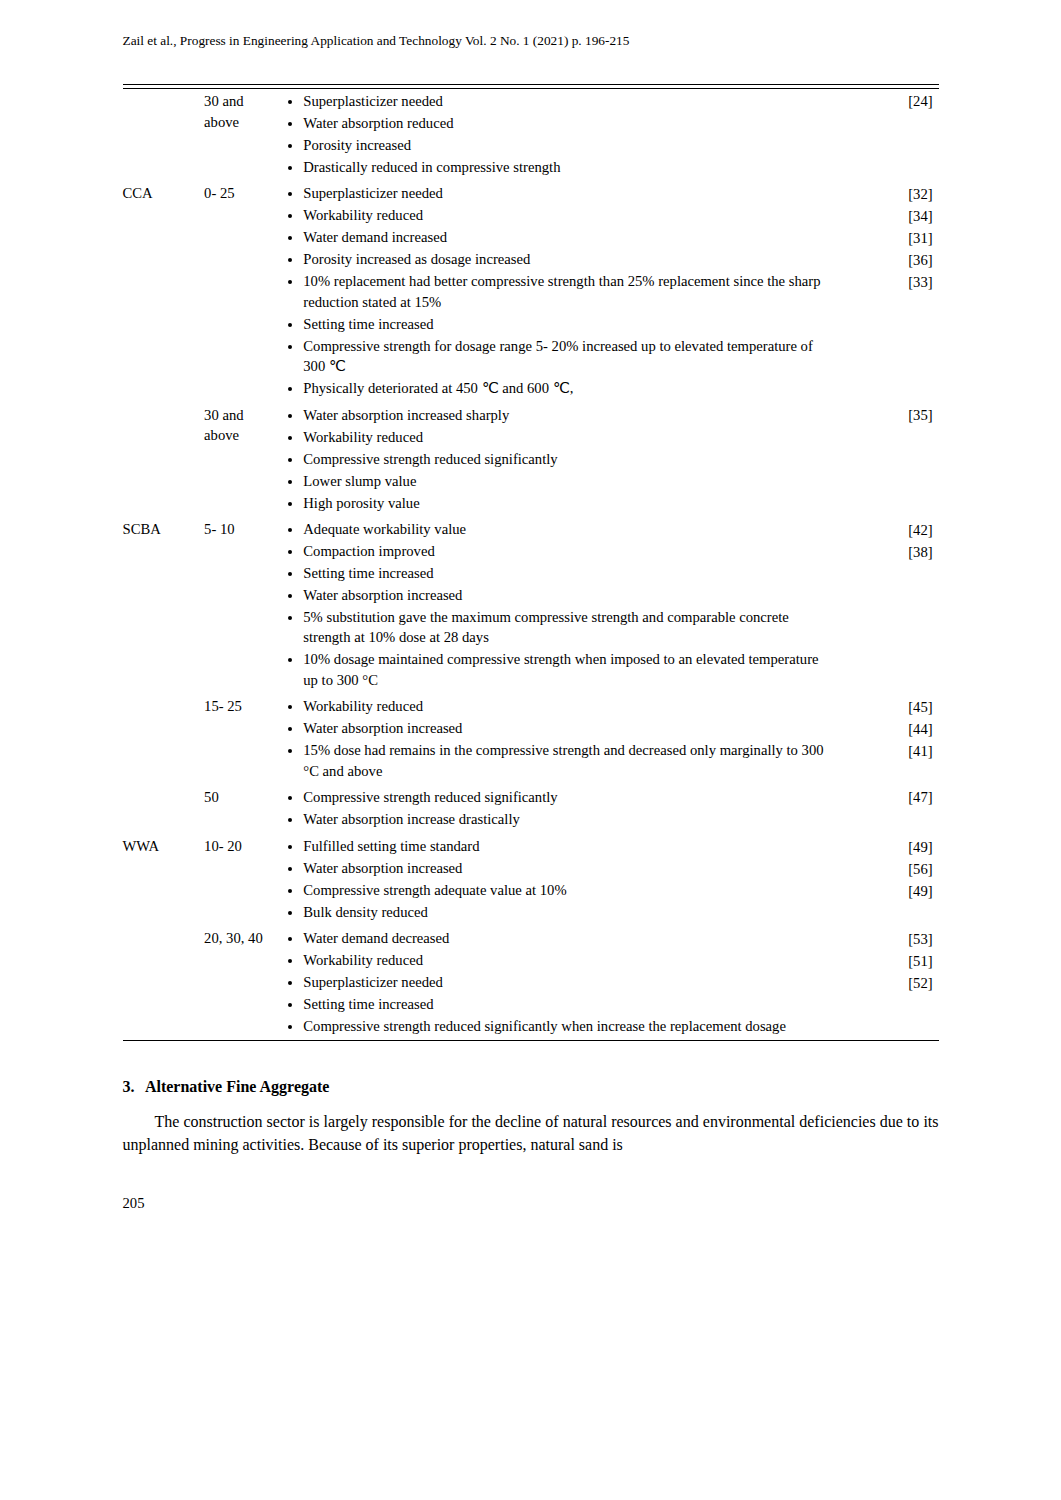Zail et al., Progress in Engineering Application and Technology Vol. 2 No. 1 (2021) p. 196-215
| | 30 and above | Superplasticizer needed Water absorption reduced Porosity increased Drastically reduced in compressive strength | [24] |
| CCA | 0- 25 | Superplasticizer needed Workability reduced Water demand increased Porosity increased as dosage increased 10% replacement had better compressive strength than 25% replacement since the sharp reduction stated at 15% Setting time increased Compressive strength for dosage range 5- 20% increased up to elevated temperature of 300 ℃ Physically deteriorated at 450 ℃ and 600 ℃, | [32] [34] [31] [36] [33] |
| | 30 and above | Water absorption increased sharply Workability reduced Compressive strength reduced significantly Lower slump value High porosity value | [35] |
| SCBA | 5- 10 | Adequate workability value Compaction improved Setting time increased Water absorption increased 5% substitution gave the maximum compressive strength and comparable concrete strength at 10% dose at 28 days 10% dosage maintained compressive strength when imposed to an elevated temperature up to 300 °C | [42] [38] |
| | 15- 25 | Workability reduced Water absorption increased 15% dose had remains in the compressive strength and decreased only marginally to 300 °C and above | [45] [44] [41] |
| | 50 | Compressive strength reduced significantly Water absorption increase drastically | [47] |
| WWA | 10- 20 | Fulfilled setting time standard Water absorption increased Compressive strength adequate value at 10% Bulk density reduced | [49] [56] [49] |
| | 20, 30, 40 | Water demand decreased Workability reduced Superplasticizer needed Setting time increased Compressive strength reduced significantly when increase the replacement dosage | [53] [51] [52] |
3. Alternative Fine Aggregate
The construction sector is largely responsible for the decline of natural resources and environmental deficiencies due to its unplanned mining activities. Because of its superior properties, natural sand is
205